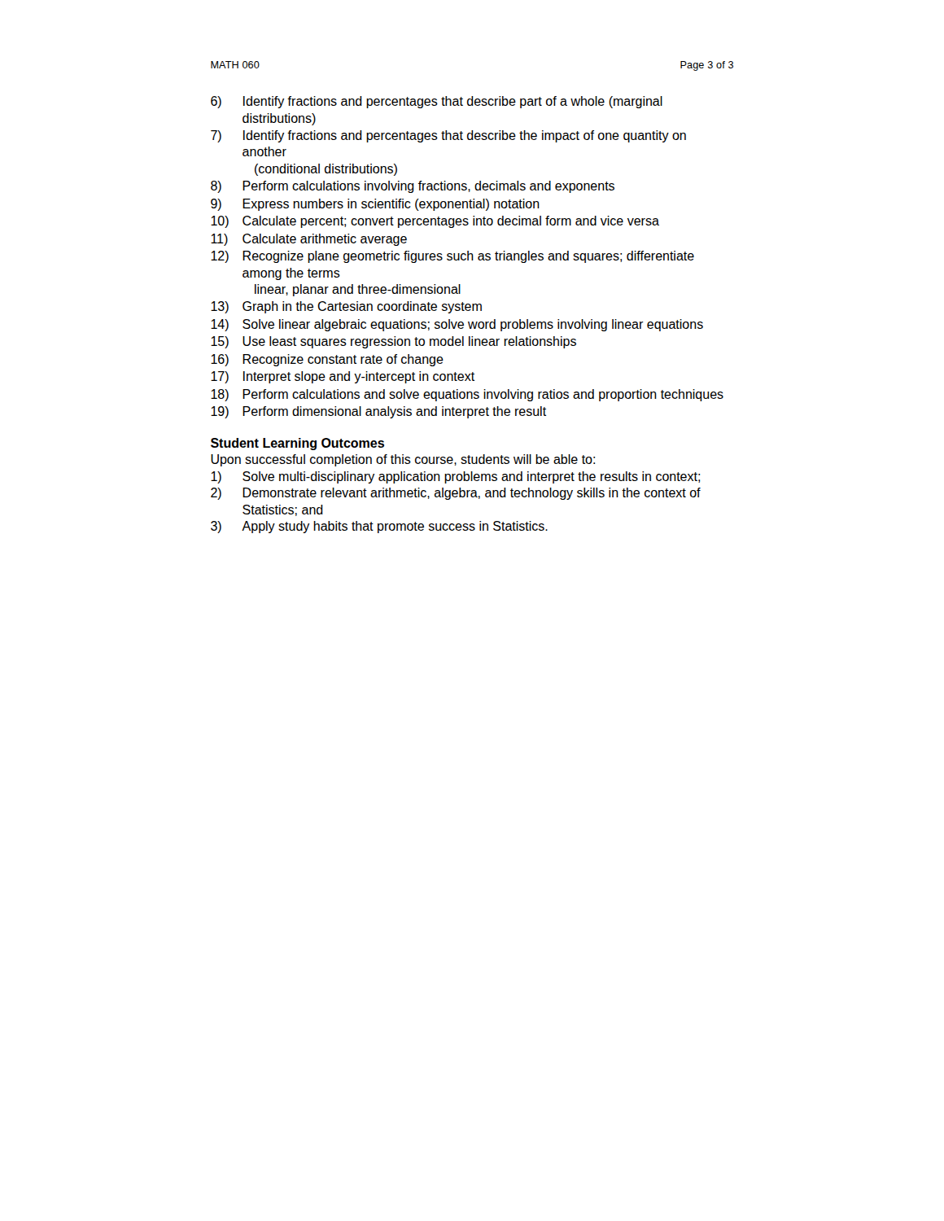MATH 060 Page 3 of 3
6) Identify fractions and percentages that describe part of a whole (marginal distributions)
7) Identify fractions and percentages that describe the impact of one quantity on another(conditional distributions)
8) Perform calculations involving fractions, decimals and exponents
9) Express numbers in scientific (exponential) notation
10) Calculate percent; convert percentages into decimal form and vice versa
11) Calculate arithmetic average
12) Recognize plane geometric figures such as triangles and squares; differentiate among the termslinear, planar and three-dimensional
13) Graph in the Cartesian coordinate system
14) Solve linear algebraic equations; solve word problems involving linear equations
15) Use least squares regression to model linear relationships
16) Recognize constant rate of change
17) Interpret slope and y-intercept in context
18) Perform calculations and solve equations involving ratios and proportion techniques
19) Perform dimensional analysis and interpret the result
Student Learning Outcomes
Upon successful completion of this course, students will be able to:
1) Solve multi-disciplinary application problems and interpret the results in context;
2) Demonstrate relevant arithmetic, algebra, and technology skills in the context of Statistics; and
3) Apply study habits that promote success in Statistics.